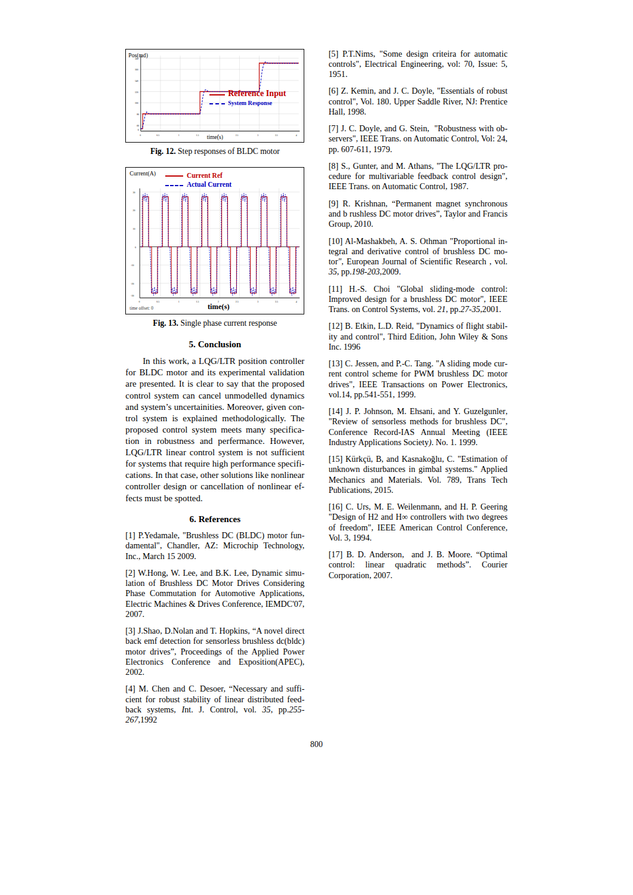Pos(rad) 180 160 140 120 100 80 60 0 0 0.5 1 1.5 2 2.5 3 3.5 4 time(s)
Reference Input
System Response
Fig. 12. Step responses of BLDC motor
Current(A) 30 20 10 0 -10 -20 -30 0 0.5 1 1.5 2 2.5 3 3.5 4
Current Ref
Actual Current
time(s) time offset: 0
Fig. 13. Single phase current response
5. Conclusion
In this work, a LQG/LTR position controller for BLDC motor and its experimental validation are presented. It is clear to say that the proposed control system can cancel unmodelled dynamics and system’s uncertainities. Moreover, given control system is explained methodologically. The proposed control system meets many specification in robustness and perfermance. However, LQG/LTR linear control system is not sufficient for systems that require high performance specifications. In that case, other solutions like nonlinear controller design or cancellation of nonlinear effects must be spotted.
6. References
[1] P.Yedamale, "Brushless DC (BLDC) motor fundamental", Chandler, AZ: Microchip Technology, Inc., March 15 2009.
[2] W.Hong, W. Lee, and B.K. Lee, Dynamic simulation of Brushless DC Motor Drives Considering Phase Commutation for Automotive Applications, Electric Machines & Drives Conference, IEMDC'07, 2007.
[3] J.Shao, D.Nolan and T. Hopkins, “A novel direct back emf detection for sensorless brushless dc(bldc) motor drives”, Proceedings of the Applied Power Electronics Conference and Exposition(APEC), 2002.
[4] M. Chen and C. Desoer, “Necessary and sufficient for robust stability of linear distributed feedback systems, Int. J. Control, vol. 35, pp.255-267,1992
[5] P.T.Nims, "Some design criteira for automatic controls", Electrical Engineering, vol: 70, Issue: 5, 1951.
[6] Z. Kemin, and J. C. Doyle, "Essentials of robust control", Vol. 180. Upper Saddle River, NJ: Prentice Hall, 1998.
[7] J. C. Doyle, and G. Stein, "Robustness with observers", IEEE Trans. on Automatic Control, Vol: 24, pp. 607-611, 1979.
[8] S., Gunter, and M. Athans, "The LQG/LTR procedure for multivariable feedback control design", IEEE Trans. on Automatic Control, 1987.
[9] R. Krishnan, “Permanent magnet synchronous and b rushless DC motor drives”, Taylor and Francis Group, 2010.
[10] Al-Mashakbeh, A. S. Othman "Proportional integral and derivative control of brushless DC motor", European Journal of Scientific Research , vol. 35, pp.198-203,2009.
[11] H.-S. Choi "Global sliding-mode control: Improved design for a brushless DC motor", IEEE Trans. on Control Systems, vol. 21, pp.27-35,2001.
[12] B. Etkin, L.D. Reid, "Dynamics of flight stability and control", Third Edition, John Wiley & Sons Inc. 1996
[13] C. Jessen, and P.-C. Tang. "A sliding mode current control scheme for PWM brushless DC motor drives", IEEE Transactions on Power Electronics, vol.14, pp.541-551, 1999.
[14] J. P. Johnson, M. Ehsani, and Y. Guzelgunler, "Review of sensorless methods for brushless DC", Conference Record-IAS Annual Meeting (IEEE Industry Applications Society). No. 1. 1999.
[15] Kürkçü, B, and Kasnakoğlu, C. "Estimation of unknown disturbances in gimbal systems." Applied Mechanics and Materials. Vol. 789, Trans Tech Publications, 2015.
[16] C. Urs, M. E. Weilenmann, and H. P. Geering "Design of H2 and H∞ controllers with two degrees of freedom", IEEE American Control Conference, Vol. 3, 1994.
[17] B. D. Anderson, and J. B. Moore. “Optimal control: linear quadratic methods”. Courier Corporation, 2007.
800